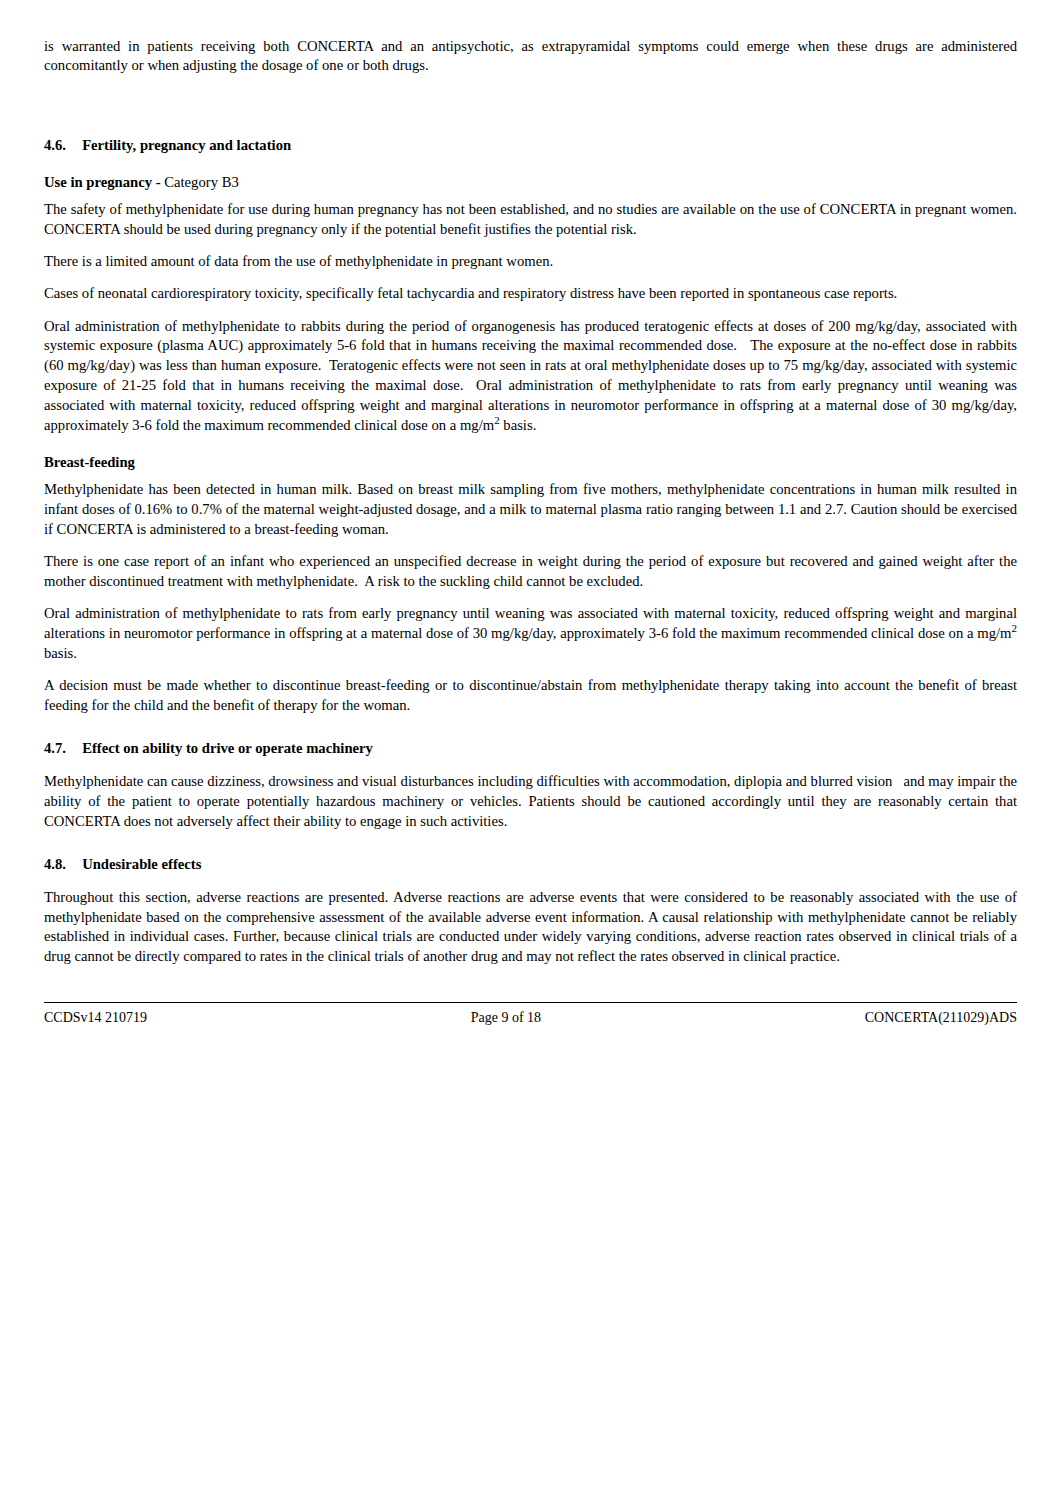is warranted in patients receiving both CONCERTA and an antipsychotic, as extrapyramidal symptoms could emerge when these drugs are administered concomitantly or when adjusting the dosage of one or both drugs.
4.6. Fertility, pregnancy and lactation
Use in pregnancy - Category B3
The safety of methylphenidate for use during human pregnancy has not been established, and no studies are available on the use of CONCERTA in pregnant women. CONCERTA should be used during pregnancy only if the potential benefit justifies the potential risk.
There is a limited amount of data from the use of methylphenidate in pregnant women.
Cases of neonatal cardiorespiratory toxicity, specifically fetal tachycardia and respiratory distress have been reported in spontaneous case reports.
Oral administration of methylphenidate to rabbits during the period of organogenesis has produced teratogenic effects at doses of 200 mg/kg/day, associated with systemic exposure (plasma AUC) approximately 5-6 fold that in humans receiving the maximal recommended dose. The exposure at the no-effect dose in rabbits (60 mg/kg/day) was less than human exposure. Teratogenic effects were not seen in rats at oral methylphenidate doses up to 75 mg/kg/day, associated with systemic exposure of 21-25 fold that in humans receiving the maximal dose. Oral administration of methylphenidate to rats from early pregnancy until weaning was associated with maternal toxicity, reduced offspring weight and marginal alterations in neuromotor performance in offspring at a maternal dose of 30 mg/kg/day, approximately 3-6 fold the maximum recommended clinical dose on a mg/m2 basis.
Breast-feeding
Methylphenidate has been detected in human milk. Based on breast milk sampling from five mothers, methylphenidate concentrations in human milk resulted in infant doses of 0.16% to 0.7% of the maternal weight-adjusted dosage, and a milk to maternal plasma ratio ranging between 1.1 and 2.7. Caution should be exercised if CONCERTA is administered to a breast-feeding woman.
There is one case report of an infant who experienced an unspecified decrease in weight during the period of exposure but recovered and gained weight after the mother discontinued treatment with methylphenidate. A risk to the suckling child cannot be excluded.
Oral administration of methylphenidate to rats from early pregnancy until weaning was associated with maternal toxicity, reduced offspring weight and marginal alterations in neuromotor performance in offspring at a maternal dose of 30 mg/kg/day, approximately 3-6 fold the maximum recommended clinical dose on a mg/m2 basis.
A decision must be made whether to discontinue breast-feeding or to discontinue/abstain from methylphenidate therapy taking into account the benefit of breast feeding for the child and the benefit of therapy for the woman.
4.7. Effect on ability to drive or operate machinery
Methylphenidate can cause dizziness, drowsiness and visual disturbances including difficulties with accommodation, diplopia and blurred vision and may impair the ability of the patient to operate potentially hazardous machinery or vehicles. Patients should be cautioned accordingly until they are reasonably certain that CONCERTA does not adversely affect their ability to engage in such activities.
4.8. Undesirable effects
Throughout this section, adverse reactions are presented. Adverse reactions are adverse events that were considered to be reasonably associated with the use of methylphenidate based on the comprehensive assessment of the available adverse event information. A causal relationship with methylphenidate cannot be reliably established in individual cases. Further, because clinical trials are conducted under widely varying conditions, adverse reaction rates observed in clinical trials of a drug cannot be directly compared to rates in the clinical trials of another drug and may not reflect the rates observed in clinical practice.
CCDSv14 210719 Page 9 of 18 CONCERTA(211029)ADS